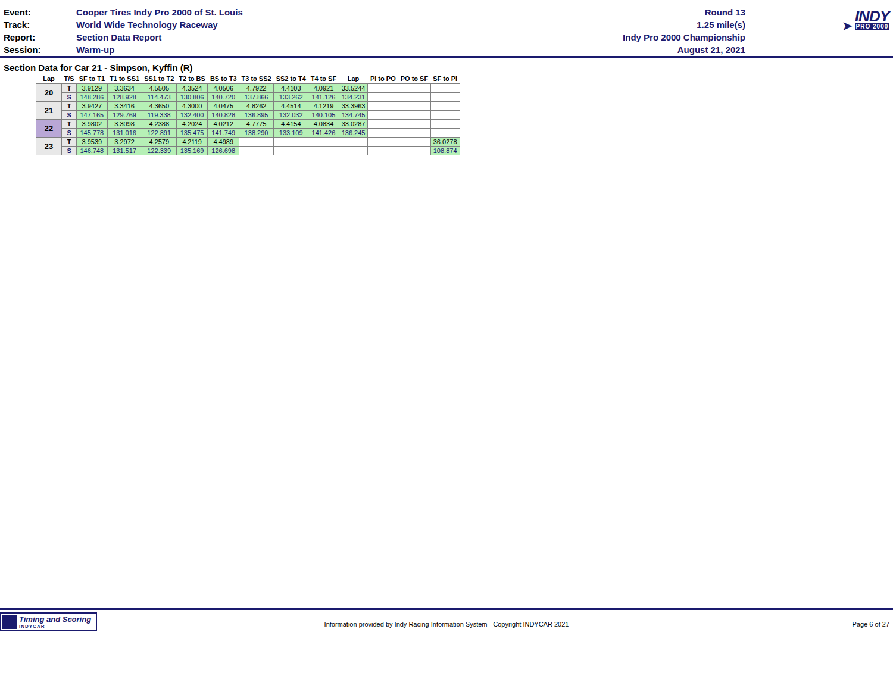| Event: | Cooper Tires Indy Pro 2000 of St. Louis | Round 13 | ➤ INDY PRO 2000 |
| Track: | World Wide Technology Raceway | 1.25 mile(s) |
| Report: | Section Data Report | Indy Pro 2000 Championship |
| Session: | Warm-up | August 21, 2021 |
Section Data for Car 21 - Simpson, Kyffin (R)
| Lap | T/S | SF to T1 | T1 to SS1 | SS1 to T2 | T2 to BS | BS to T3 | T3 to SS2 | SS2 to T4 | T4 to SF | Lap | PI to PO | PO to SF | SF to PI |
| --- | --- | --- | --- | --- | --- | --- | --- | --- | --- | --- | --- | --- | --- |
| 20 | T | 3.9129 | 3.3634 | 4.5505 | 4.3524 | 4.0506 | 4.7922 | 4.4103 | 4.0921 | 33.5244 | | | |
| S | 148.286 | 128.928 | 114.473 | 130.806 | 140.720 | 137.866 | 133.262 | 141.126 | 134.231 | | | |
| 21 | T | 3.9427 | 3.3416 | 4.3650 | 4.3000 | 4.0475 | 4.8262 | 4.4514 | 4.1219 | 33.3963 | | | |
| S | 147.165 | 129.769 | 119.338 | 132.400 | 140.828 | 136.895 | 132.032 | 140.105 | 134.745 | | | |
| 22 | T | 3.9802 | 3.3098 | 4.2388 | 4.2024 | 4.0212 | 4.7775 | 4.4154 | 4.0834 | 33.0287 | | | |
| S | 145.778 | 131.016 | 122.891 | 135.475 | 141.749 | 138.290 | 133.109 | 141.426 | 136.245 | | | |
| 23 | T | 3.9539 | 3.2972 | 4.2579 | 4.2119 | 4.4989 | | | | | | | 36.0278 |
| S | 146.748 | 131.517 | 122.339 | 135.169 | 126.698 | | | | | | | 108.874 |
Timing and Scoring INDYCAR
Information provided by Indy Racing Information System - Copyright INDYCAR 2021
Page 6 of 27